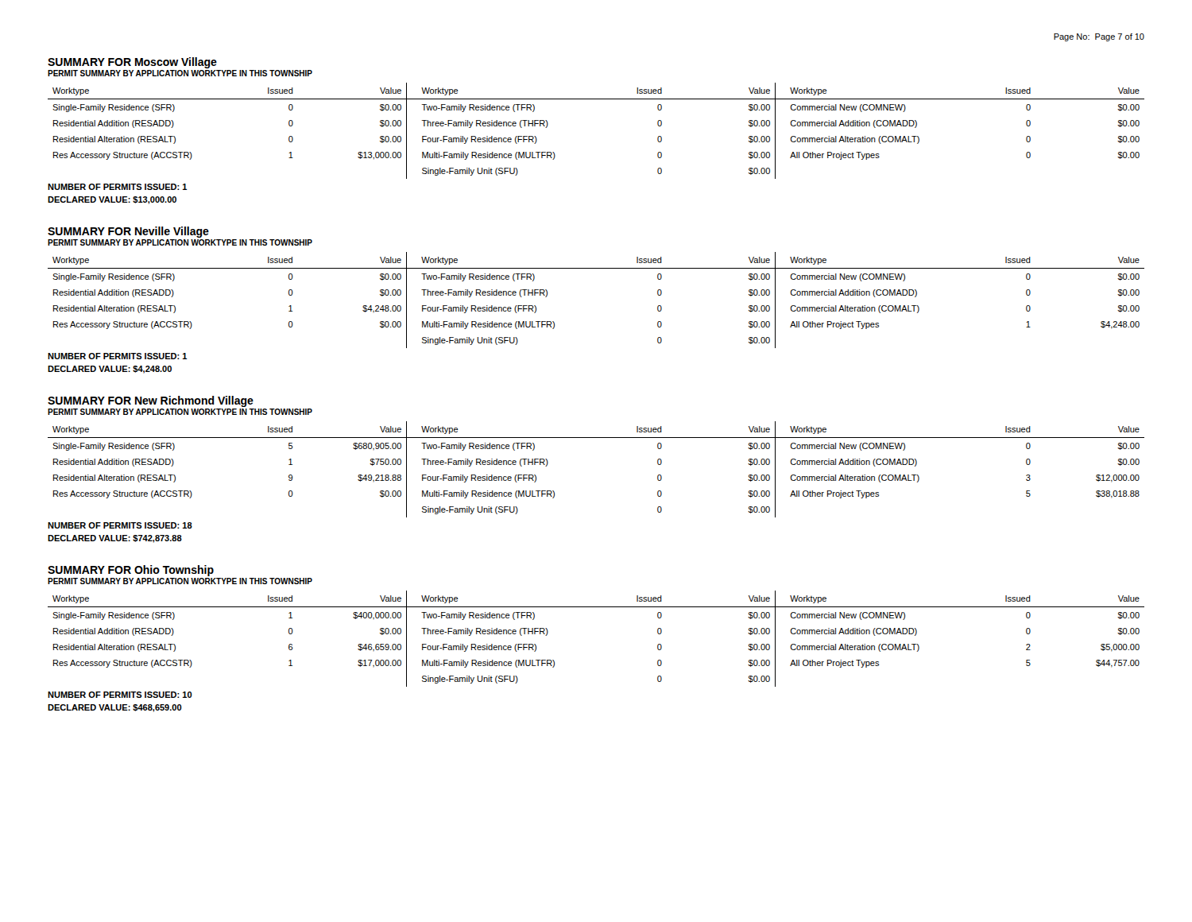Page No: Page 7 of 10
SUMMARY FOR Moscow Village
PERMIT SUMMARY BY APPLICATION WORKTYPE IN THIS TOWNSHIP
| Worktype | Issued | Value | | Worktype | Issued | Value | | Worktype | Issued | Value |
| --- | --- | --- | --- | --- | --- | --- | --- | --- | --- | --- |
| Single-Family Residence (SFR) | 0 | $0.00 | | Two-Family Residence (TFR) | 0 | $0.00 | | Commercial New (COMNEW) | 0 | $0.00 |
| Residential Addition (RESADD) | 0 | $0.00 | | Three-Family Residence (THFR) | 0 | $0.00 | | Commercial Addition (COMADD) | 0 | $0.00 |
| Residential Alteration (RESALT) | 0 | $0.00 | | Four-Family Residence (FFR) | 0 | $0.00 | | Commercial Alteration (COMALT) | 0 | $0.00 |
| Res Accessory Structure (ACCSTR) | 1 | $13,000.00 | | Multi-Family Residence (MULTFR) | 0 | $0.00 | | All Other Project Types | 0 | $0.00 |
| | | | | Single-Family Unit (SFU) | 0 | $0.00 | | | | |
NUMBER OF PERMITS ISSUED: 1
DECLARED VALUE: $13,000.00
SUMMARY FOR Neville Village
PERMIT SUMMARY BY APPLICATION WORKTYPE IN THIS TOWNSHIP
| Worktype | Issued | Value | | Worktype | Issued | Value | | Worktype | Issued | Value |
| --- | --- | --- | --- | --- | --- | --- | --- | --- | --- | --- |
| Single-Family Residence (SFR) | 0 | $0.00 | | Two-Family Residence (TFR) | 0 | $0.00 | | Commercial New (COMNEW) | 0 | $0.00 |
| Residential Addition (RESADD) | 0 | $0.00 | | Three-Family Residence (THFR) | 0 | $0.00 | | Commercial Addition (COMADD) | 0 | $0.00 |
| Residential Alteration (RESALT) | 1 | $4,248.00 | | Four-Family Residence (FFR) | 0 | $0.00 | | Commercial Alteration (COMALT) | 0 | $0.00 |
| Res Accessory Structure (ACCSTR) | 0 | $0.00 | | Multi-Family Residence (MULTFR) | 0 | $0.00 | | All Other Project Types | 1 | $4,248.00 |
| | | | | Single-Family Unit (SFU) | 0 | $0.00 | | | | |
NUMBER OF PERMITS ISSUED: 1
DECLARED VALUE: $4,248.00
SUMMARY FOR New Richmond Village
PERMIT SUMMARY BY APPLICATION WORKTYPE IN THIS TOWNSHIP
| Worktype | Issued | Value | | Worktype | Issued | Value | | Worktype | Issued | Value |
| --- | --- | --- | --- | --- | --- | --- | --- | --- | --- | --- |
| Single-Family Residence (SFR) | 5 | $680,905.00 | | Two-Family Residence (TFR) | 0 | $0.00 | | Commercial New (COMNEW) | 0 | $0.00 |
| Residential Addition (RESADD) | 1 | $750.00 | | Three-Family Residence (THFR) | 0 | $0.00 | | Commercial Addition (COMADD) | 0 | $0.00 |
| Residential Alteration (RESALT) | 9 | $49,218.88 | | Four-Family Residence (FFR) | 0 | $0.00 | | Commercial Alteration (COMALT) | 3 | $12,000.00 |
| Res Accessory Structure (ACCSTR) | 0 | $0.00 | | Multi-Family Residence (MULTFR) | 0 | $0.00 | | All Other Project Types | 5 | $38,018.88 |
| | | | | Single-Family Unit (SFU) | 0 | $0.00 | | | | |
NUMBER OF PERMITS ISSUED: 18
DECLARED VALUE: $742,873.88
SUMMARY FOR Ohio Township
PERMIT SUMMARY BY APPLICATION WORKTYPE IN THIS TOWNSHIP
| Worktype | Issued | Value | | Worktype | Issued | Value | | Worktype | Issued | Value |
| --- | --- | --- | --- | --- | --- | --- | --- | --- | --- | --- |
| Single-Family Residence (SFR) | 1 | $400,000.00 | | Two-Family Residence (TFR) | 0 | $0.00 | | Commercial New (COMNEW) | 0 | $0.00 |
| Residential Addition (RESADD) | 0 | $0.00 | | Three-Family Residence (THFR) | 0 | $0.00 | | Commercial Addition (COMADD) | 0 | $0.00 |
| Residential Alteration (RESALT) | 6 | $46,659.00 | | Four-Family Residence (FFR) | 0 | $0.00 | | Commercial Alteration (COMALT) | 2 | $5,000.00 |
| Res Accessory Structure (ACCSTR) | 1 | $17,000.00 | | Multi-Family Residence (MULTFR) | 0 | $0.00 | | All Other Project Types | 5 | $44,757.00 |
| | | | | Single-Family Unit (SFU) | 0 | $0.00 | | | | |
NUMBER OF PERMITS ISSUED: 10
DECLARED VALUE: $468,659.00